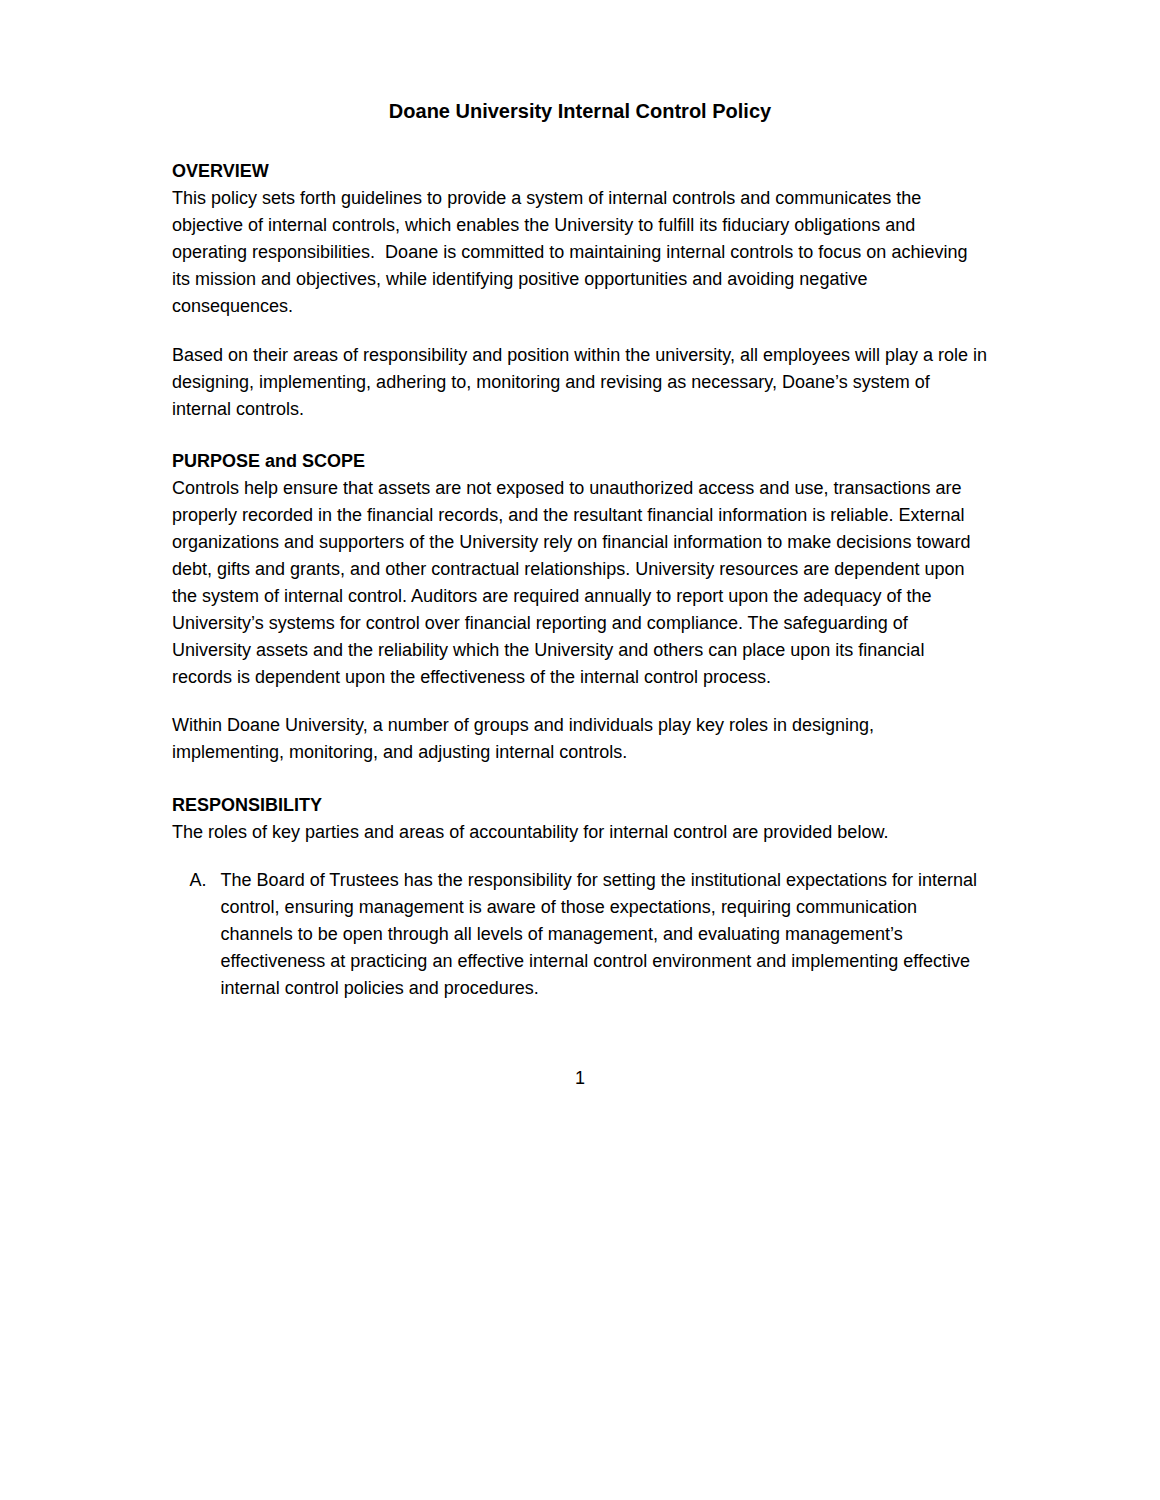Doane University Internal Control Policy
Overview
This policy sets forth guidelines to provide a system of internal controls and communicates the objective of internal controls, which enables the University to fulfill its fiduciary obligations and operating responsibilities. Doane is committed to maintaining internal controls to focus on achieving its mission and objectives, while identifying positive opportunities and avoiding negative consequences.
Based on their areas of responsibility and position within the university, all employees will play a role in designing, implementing, adhering to, monitoring and revising as necessary, Doane’s system of internal controls.
Purpose and Scope
Controls help ensure that assets are not exposed to unauthorized access and use, transactions are properly recorded in the financial records, and the resultant financial information is reliable. External organizations and supporters of the University rely on financial information to make decisions toward debt, gifts and grants, and other contractual relationships. University resources are dependent upon the system of internal control. Auditors are required annually to report upon the adequacy of the University’s systems for control over financial reporting and compliance. The safeguarding of University assets and the reliability which the University and others can place upon its financial records is dependent upon the effectiveness of the internal control process.
Within Doane University, a number of groups and individuals play key roles in designing, implementing, monitoring, and adjusting internal controls.
Responsibility
The roles of key parties and areas of accountability for internal control are provided below.
The Board of Trustees has the responsibility for setting the institutional expectations for internal control, ensuring management is aware of those expectations, requiring communication channels to be open through all levels of management, and evaluating management’s effectiveness at practicing an effective internal control environment and implementing effective internal control policies and procedures.
1